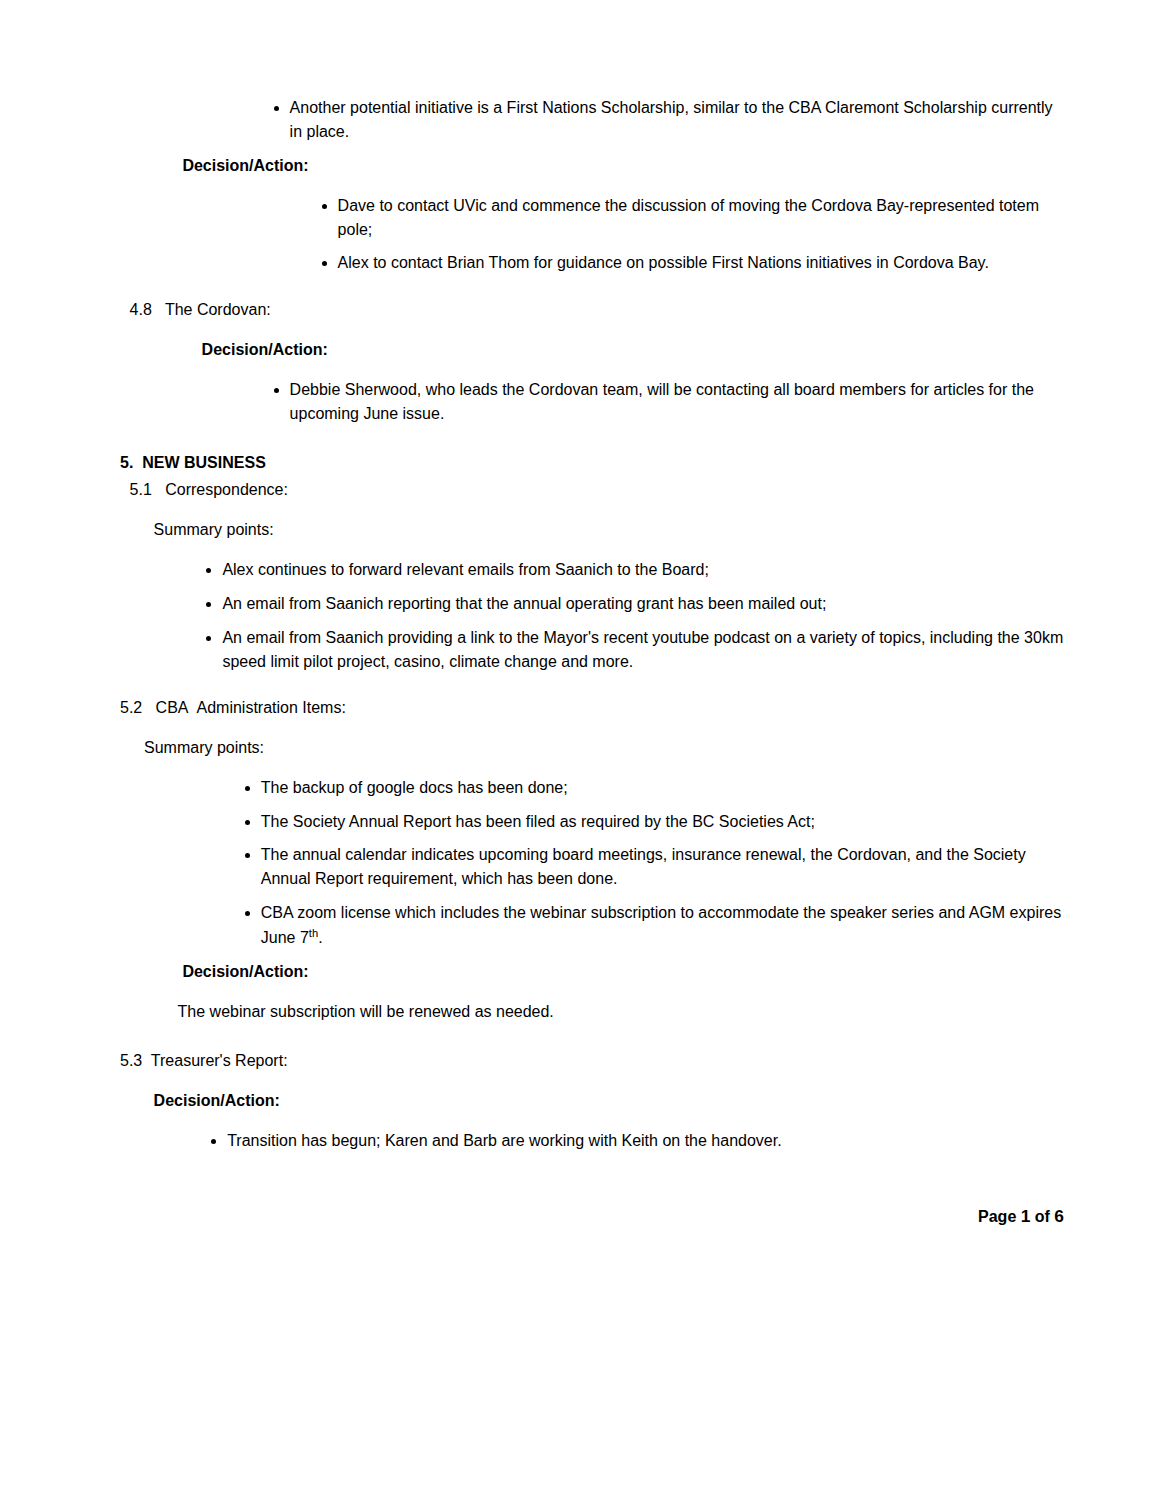Another potential initiative is a First Nations Scholarship, similar to the CBA Claremont Scholarship currently in place.
Decision/Action:
Dave to contact UVic and commence the discussion of moving the Cordova Bay-represented totem pole;
Alex to contact Brian Thom for guidance on possible First Nations initiatives in Cordova Bay.
4.8 The Cordovan:
Decision/Action:
Debbie Sherwood, who leads the Cordovan team, will be contacting all board members for articles for the upcoming June issue.
5. NEW BUSINESS
5.1 Correspondence:
Summary points:
Alex continues to forward relevant emails from Saanich to the Board;
An email from Saanich reporting that the annual operating grant has been mailed out;
An email from Saanich providing a link to the Mayor's recent youtube podcast on a variety of topics, including the 30km speed limit pilot project, casino, climate change and more.
5.2 CBA Administration Items:
Summary points:
The backup of google docs has been done;
The Society Annual Report has been filed as required by the BC Societies Act;
The annual calendar indicates upcoming board meetings, insurance renewal, the Cordovan, and the Society Annual Report requirement, which has been done.
CBA zoom license which includes the webinar subscription to accommodate the speaker series and AGM expires June 7th.
Decision/Action:
The webinar subscription will be renewed as needed.
5.3 Treasurer's Report:
Decision/Action:
Transition has begun; Karen and Barb are working with Keith on the handover.
Page 1 of 6